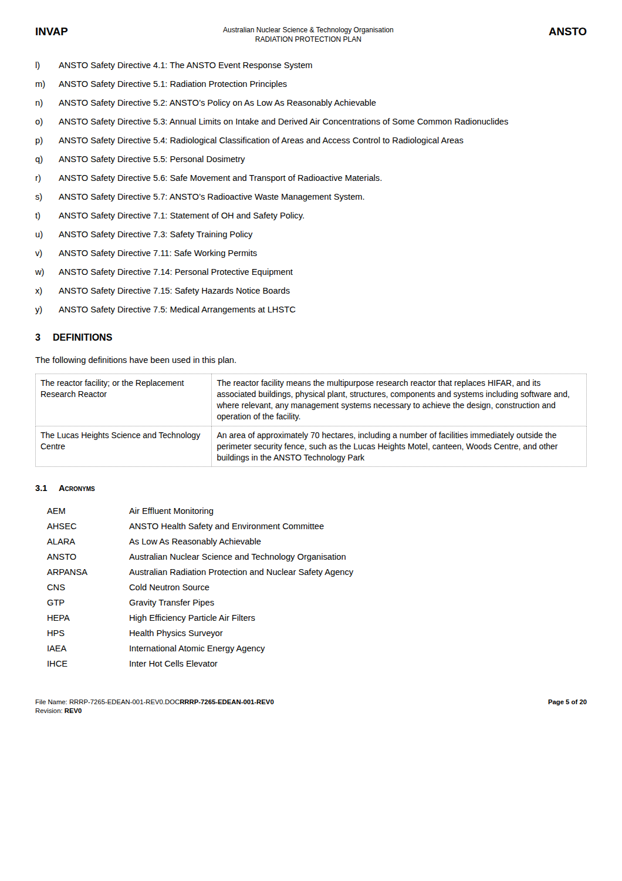INVAP
Australian Nuclear Science & Technology Organisation
RADIATION PROTECTION PLAN
ANSTO
l)
ANSTO Safety Directive 4.1: The ANSTO Event Response System
m)
ANSTO Safety Directive 5.1: Radiation Protection Principles
n)
ANSTO Safety Directive 5.2: ANSTO’s Policy on As Low As Reasonably Achievable
o)
ANSTO Safety Directive 5.3: Annual Limits on Intake and Derived Air Concentrations of Some Common Radionuclides
p)
ANSTO Safety Directive 5.4: Radiological Classification of Areas and Access Control to Radiological Areas
q)
ANSTO Safety Directive 5.5: Personal Dosimetry
r)
ANSTO Safety Directive 5.6: Safe Movement and Transport of Radioactive Materials.
s)
ANSTO Safety Directive 5.7: ANSTO’s Radioactive Waste Management System.
t)
ANSTO Safety Directive 7.1: Statement of OH and Safety Policy.
u)
ANSTO Safety Directive 7.3: Safety Training Policy
v)
ANSTO Safety Directive 7.11: Safe Working Permits
w)
ANSTO Safety Directive 7.14: Personal Protective Equipment
x)
ANSTO Safety Directive 7.15: Safety Hazards Notice Boards
y)
ANSTO Safety Directive 7.5: Medical Arrangements at LHSTC
3 DEFINITIONS
The following definitions have been used in this plan.
| The reactor facility; or the Replacement Research Reactor | The reactor facility means the multipurpose research reactor that replaces HIFAR, and its associated buildings, physical plant, structures, components and systems including software and, where relevant, any management systems necessary to achieve the design, construction and operation of the facility. |
| The Lucas Heights Science and Technology Centre | An area of approximately 70 hectares, including a number of facilities immediately outside the perimeter security fence, such as the Lucas Heights Motel, canteen, Woods Centre, and other buildings in the ANSTO Technology Park |
3.1 Acronyms
| AEM | Air Effluent Monitoring |
| AHSEC | ANSTO Health Safety and Environment Committee |
| ALARA | As Low As Reasonably Achievable |
| ANSTO | Australian Nuclear Science and Technology Organisation |
| ARPANSA | Australian Radiation Protection and Nuclear Safety Agency |
| CNS | Cold Neutron Source |
| GTP | Gravity Transfer Pipes |
| HEPA | High Efficiency Particle Air Filters |
| HPS | Health Physics Surveyor |
| IAEA | International Atomic Energy Agency |
| IHCE | Inter Hot Cells Elevator |
File Name: RRRP-7265-EDEAN-001-REV0.DOCRRRP-7265-EDEAN-001-REV0
Revision: REV0
Page 5 of 20